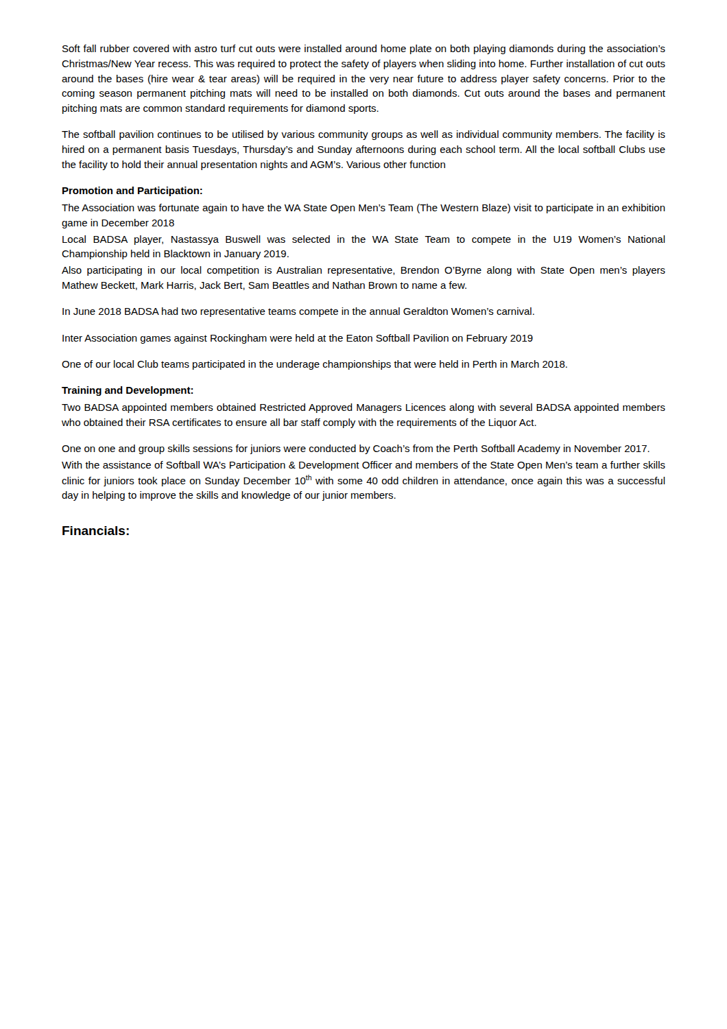Soft fall rubber covered with astro turf cut outs were installed around home plate on both playing diamonds during the association’s Christmas/New Year recess. This was required to protect the safety of players when sliding into home. Further installation of cut outs around the bases (hire wear & tear areas) will be required in the very near future to address player safety concerns. Prior to the coming season permanent pitching mats will need to be installed on both diamonds. Cut outs around the bases and permanent pitching mats are common standard requirements for diamond sports.
The softball pavilion continues to be utilised by various community groups as well as individual community members. The facility is hired on a permanent basis Tuesdays, Thursday’s and Sunday afternoons during each school term. All the local softball Clubs use the facility to hold their annual presentation nights and AGM’s. Various other function
Promotion and Participation:
The Association was fortunate again to have the WA State Open Men’s Team (The Western Blaze) visit to participate in an exhibition game in December 2018
Local BADSA player, Nastassya Buswell was selected in the WA State Team to compete in the U19 Women’s National Championship held in Blacktown in January 2019.
Also participating in our local competition is Australian representative, Brendon O’Byrne along with State Open men’s players Mathew Beckett, Mark Harris, Jack Bert, Sam Beattles and Nathan Brown to name a few.
In June 2018 BADSA had two representative teams compete in the annual Geraldton Women’s carnival.
Inter Association games against Rockingham were held at the Eaton Softball Pavilion on February 2019
One of our local Club teams participated in the underage championships that were held in Perth in March 2018.
Training and Development:
Two BADSA appointed members obtained Restricted Approved Managers Licences along with several BADSA appointed members who obtained their RSA certificates to ensure all bar staff comply with the requirements of the Liquor Act.
One on one and group skills sessions for juniors were conducted by Coach’s from the Perth Softball Academy in November 2017.
With the assistance of Softball WA’s Participation & Development Officer and members of the State Open Men’s team a further skills clinic for juniors took place on Sunday December 10th with some 40 odd children in attendance, once again this was a successful day in helping to improve the skills and knowledge of our junior members.
Financials: